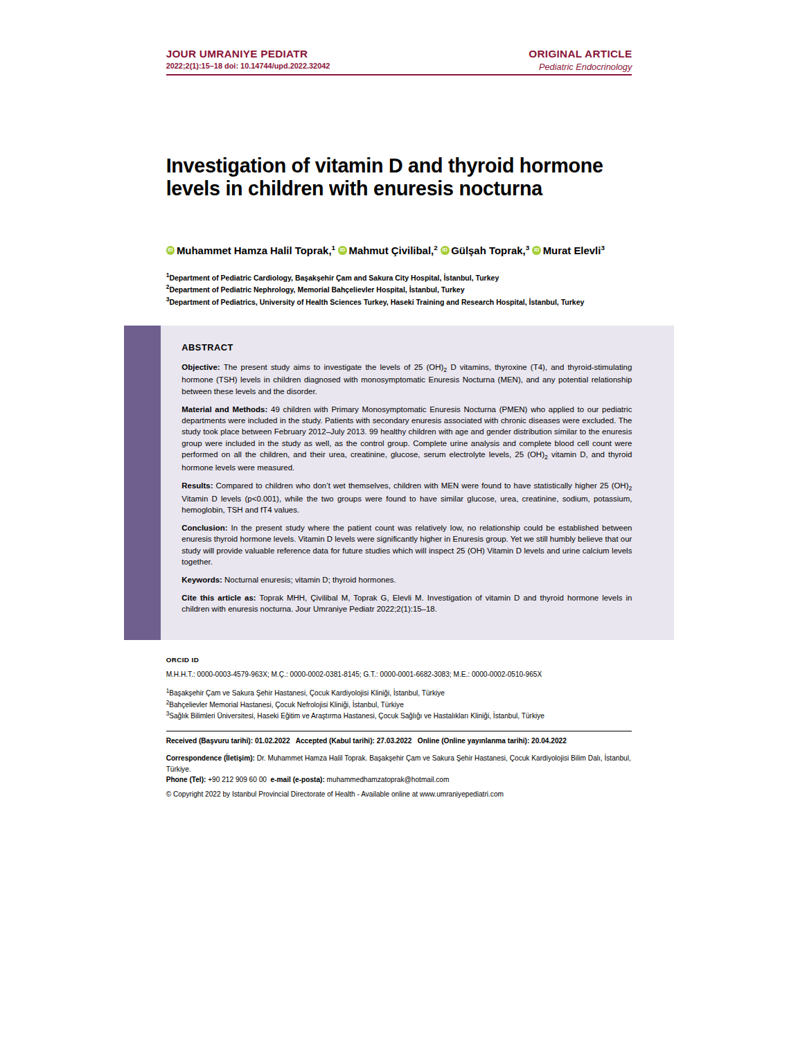JOUR UMRANIYE PEDIATR
2022;2(1):15–18 doi: 10.14744/upd.2022.32042
ORIGINAL ARTICLE
Pediatric Endocrinology
Investigation of vitamin D and thyroid hormone levels in children with enuresis nocturna
Muhammet Hamza Halil Toprak,1 Mahmut Çivilibal,2 Gülşah Toprak,3 Murat Elevli3
1Department of Pediatric Cardiology, Başakşehir Çam and Sakura City Hospital, İstanbul, Turkey
2Department of Pediatric Nephrology, Memorial Bahçelievler Hospital, İstanbul, Turkey
3Department of Pediatrics, University of Health Sciences Turkey, Haseki Training and Research Hospital, İstanbul, Turkey
ABSTRACT
Objective: The present study aims to investigate the levels of 25 (OH)2 D vitamins, thyroxine (T4), and thyroid-stimulating hormone (TSH) levels in children diagnosed with monosymptomatic Enuresis Nocturna (MEN), and any potential relationship between these levels and the disorder.
Material and Methods: 49 children with Primary Monosymptomatic Enuresis Nocturna (PMEN) who applied to our pediatric departments were included in the study. Patients with secondary enuresis associated with chronic diseases were excluded. The study took place between February 2012–July 2013. 99 healthy children with age and gender distribution similar to the enuresis group were included in the study as well, as the control group. Complete urine analysis and complete blood cell count were performed on all the children, and their urea, creatinine, glucose, serum electrolyte levels, 25 (OH)2 vitamin D, and thyroid hormone levels were measured.
Results: Compared to children who don’t wet themselves, children with MEN were found to have statistically higher 25 (OH)2 Vitamin D levels (p<0.001), while the two groups were found to have similar glucose, urea, creatinine, sodium, potassium, hemoglobin, TSH and fT4 values.
Conclusion: In the present study where the patient count was relatively low, no relationship could be established between enuresis thyroid hormone levels. Vitamin D levels were significantly higher in Enuresis group. Yet we still humbly believe that our study will provide valuable reference data for future studies which will inspect 25 (OH) Vitamin D levels and urine calcium levels together.
Keywords: Nocturnal enuresis; vitamin D; thyroid hormones.
Cite this article as: Toprak MHH, Çivilibal M, Toprak G, Elevli M. Investigation of vitamin D and thyroid hormone levels in children with enuresis nocturna. Jour Umraniye Pediatr 2022;2(1):15–18.
ORCID ID
M.H.H.T.: 0000-0003-4579-963X; M.Ç.: 0000-0002-0381-8145; G.T.: 0000-0001-6682-3083; M.E.: 0000-0002-0510-965X
1Başakşehir Çam ve Sakura Şehir Hastanesi, Çocuk Kardiyolojisi Kliniği, İstanbul, Türkiye
2Bahçelievler Memorial Hastanesi, Çocuk Nefrolojisi Kliniği, İstanbul, Türkiye
3Sağlık Bilimleri Üniversitesi, Haseki Eğitim ve Araştırma Hastanesi, Çocuk Sağlığı ve Hastalıkları Kliniği, İstanbul, Türkiye
Received (Başvuru tarihi): 01.02.2022 Accepted (Kabul tarihi): 27.03.2022 Online (Online yayınlanma tarihi): 20.04.2022
Correspondence (İletişim): Dr. Muhammet Hamza Halil Toprak. Başakşehir Çam ve Sakura Şehir Hastanesi, Çocuk Kardiyolojisi Bilim Dalı, İstanbul, Türkiye.
Phone (Tel): +90 212 909 60 00 e-mail (e-posta): muhammedhamzatoprak@hotmail.com
© Copyright 2022 by Istanbul Provincial Directorate of Health - Available online at www.umraniyepediatri.com